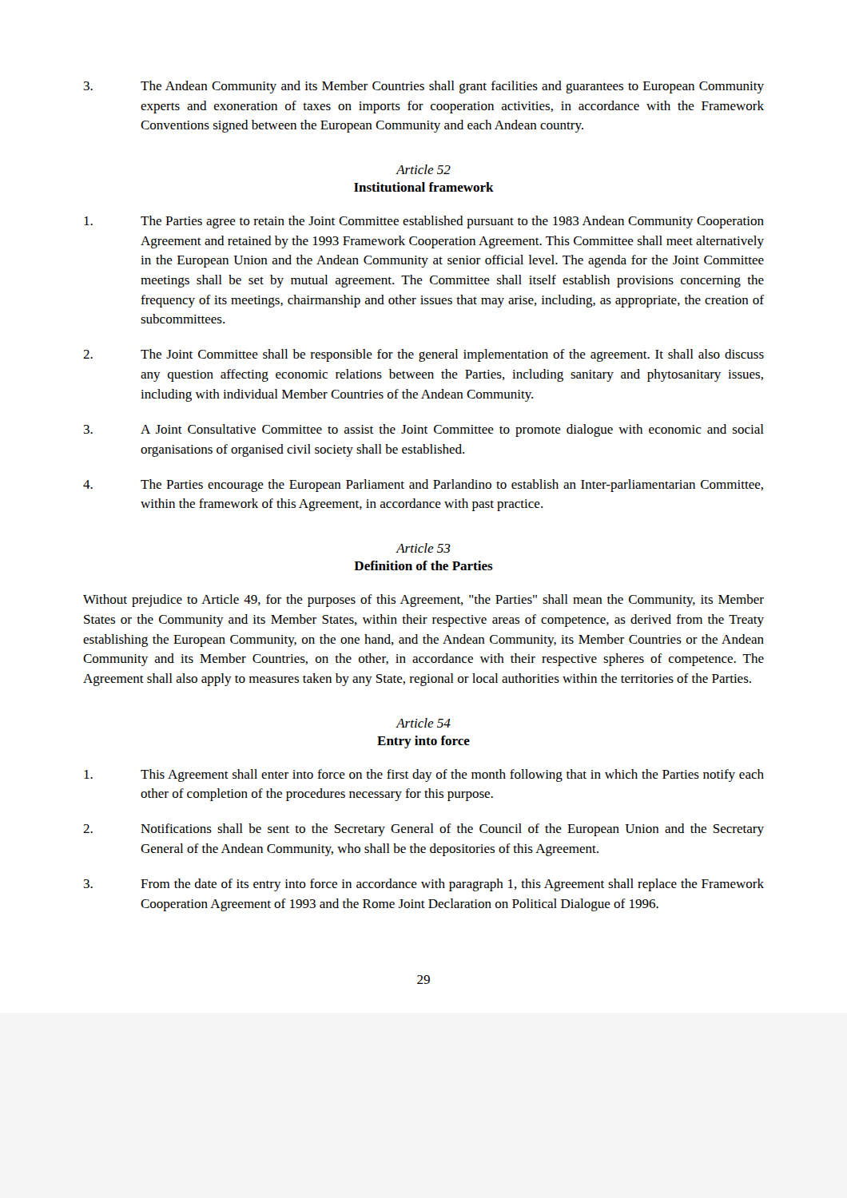3. The Andean Community and its Member Countries shall grant facilities and guarantees to European Community experts and exoneration of taxes on imports for cooperation activities, in accordance with the Framework Conventions signed between the European Community and each Andean country.
Article 52 Institutional framework
1. The Parties agree to retain the Joint Committee established pursuant to the 1983 Andean Community Cooperation Agreement and retained by the 1993 Framework Cooperation Agreement. This Committee shall meet alternatively in the European Union and the Andean Community at senior official level. The agenda for the Joint Committee meetings shall be set by mutual agreement. The Committee shall itself establish provisions concerning the frequency of its meetings, chairmanship and other issues that may arise, including, as appropriate, the creation of subcommittees.
2. The Joint Committee shall be responsible for the general implementation of the agreement. It shall also discuss any question affecting economic relations between the Parties, including sanitary and phytosanitary issues, including with individual Member Countries of the Andean Community.
3. A Joint Consultative Committee to assist the Joint Committee to promote dialogue with economic and social organisations of organised civil society shall be established.
4. The Parties encourage the European Parliament and Parlandino to establish an Inter-parliamentarian Committee, within the framework of this Agreement, in accordance with past practice.
Article 53 Definition of the Parties
Without prejudice to Article 49, for the purposes of this Agreement, "the Parties" shall mean the Community, its Member States or the Community and its Member States, within their respective areas of competence, as derived from the Treaty establishing the European Community, on the one hand, and the Andean Community, its Member Countries or the Andean Community and its Member Countries, on the other, in accordance with their respective spheres of competence. The Agreement shall also apply to measures taken by any State, regional or local authorities within the territories of the Parties.
Article 54 Entry into force
1. This Agreement shall enter into force on the first day of the month following that in which the Parties notify each other of completion of the procedures necessary for this purpose.
2. Notifications shall be sent to the Secretary General of the Council of the European Union and the Secretary General of the Andean Community, who shall be the depositories of this Agreement.
3. From the date of its entry into force in accordance with paragraph 1, this Agreement shall replace the Framework Cooperation Agreement of 1993 and the Rome Joint Declaration on Political Dialogue of 1996.
29